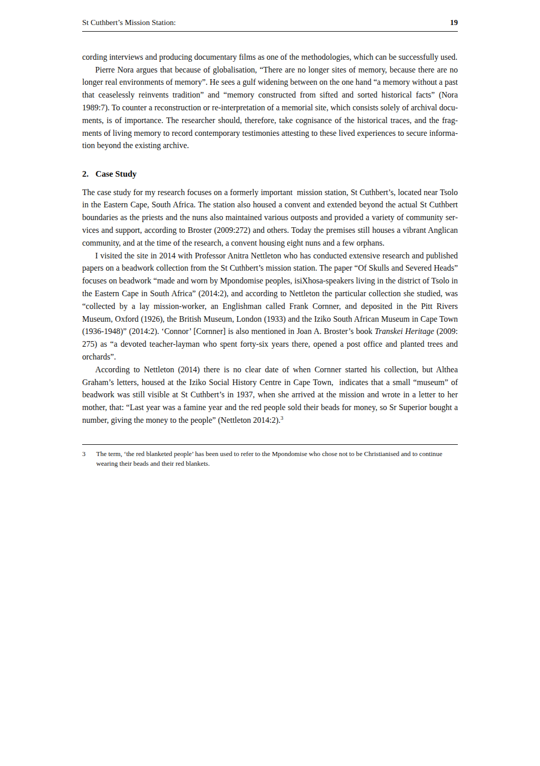St Cuthbert’s Mission Station: 19
cording interviews and producing documentary films as one of the methodologies, which can be successfully used.
Pierre Nora argues that because of globalisation, “There are no longer sites of memory, because there are no longer real environments of memory”. He sees a gulf widening between on the one hand “a memory without a past that ceaselessly reinvents tradition” and “memory constructed from sifted and sorted historical facts” (Nora 1989:7). To counter a reconstruction or re-interpretation of a memorial site, which consists solely of archival documents, is of importance. The researcher should, therefore, take cognisance of the historical traces, and the fragments of living memory to record contemporary testimonies attesting to these lived experiences to secure information beyond the existing archive.
2. Case Study
The case study for my research focuses on a formerly important mission station, St Cuthbert’s, located near Tsolo in the Eastern Cape, South Africa. The station also housed a convent and extended beyond the actual St Cuthbert boundaries as the priests and the nuns also maintained various outposts and provided a variety of community services and support, according to Broster (2009:272) and others. Today the premises still houses a vibrant Anglican community, and at the time of the research, a convent housing eight nuns and a few orphans.
I visited the site in 2014 with Professor Anitra Nettleton who has conducted extensive research and published papers on a beadwork collection from the St Cuthbert’s mission station. The paper “Of Skulls and Severed Heads” focuses on beadwork “made and worn by Mpondomise peoples, isiXhosa-speakers living in the district of Tsolo in the Eastern Cape in South Africa” (2014:2), and according to Nettleton the particular collection she studied, was “collected by a lay mission-worker, an Englishman called Frank Cornner, and deposited in the Pitt Rivers Museum, Oxford (1926), the British Museum, London (1933) and the Iziko South African Museum in Cape Town (1936-1948)” (2014:2). ‘Connor’ [Cornner] is also mentioned in Joan A. Broster’s book Transkei Heritage (2009: 275) as “a devoted teacher-layman who spent forty-six years there, opened a post office and planted trees and orchards”.
According to Nettleton (2014) there is no clear date of when Cornner started his collection, but Althea Graham’s letters, housed at the Iziko Social History Centre in Cape Town, indicates that a small “museum” of beadwork was still visible at St Cuthbert’s in 1937, when she arrived at the mission and wrote in a letter to her mother, that: “Last year was a famine year and the red people sold their beads for money, so Sr Superior bought a number, giving the money to the people” (Nettleton 2014:2).3
3 The term, ‘the red blanketed people’ has been used to refer to the Mpondomise who chose not to be Christianised and to continue wearing their beads and their red blankets.